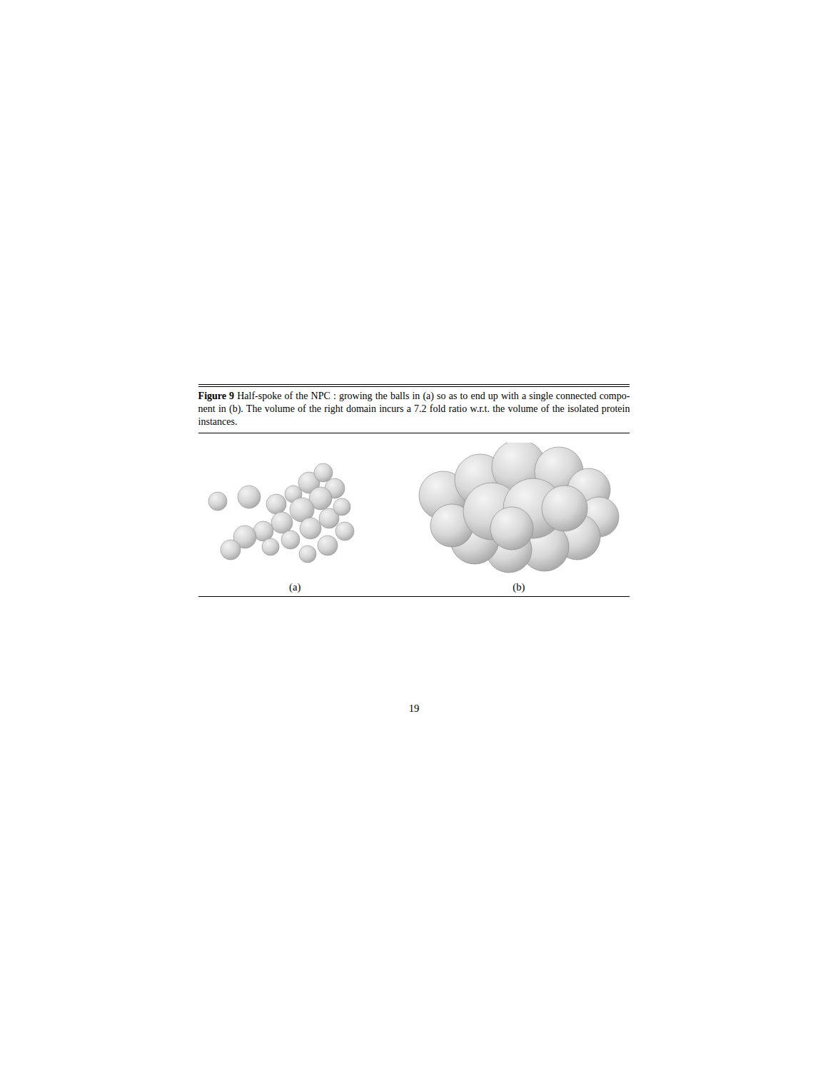Figure 9 Half-spoke of the NPC : growing the balls in (a) so as to end up with a single connected component in (b). The volume of the right domain incurs a 7.2 fold ratio w.r.t. the volume of the isolated protein instances.
(a)
(b)
19